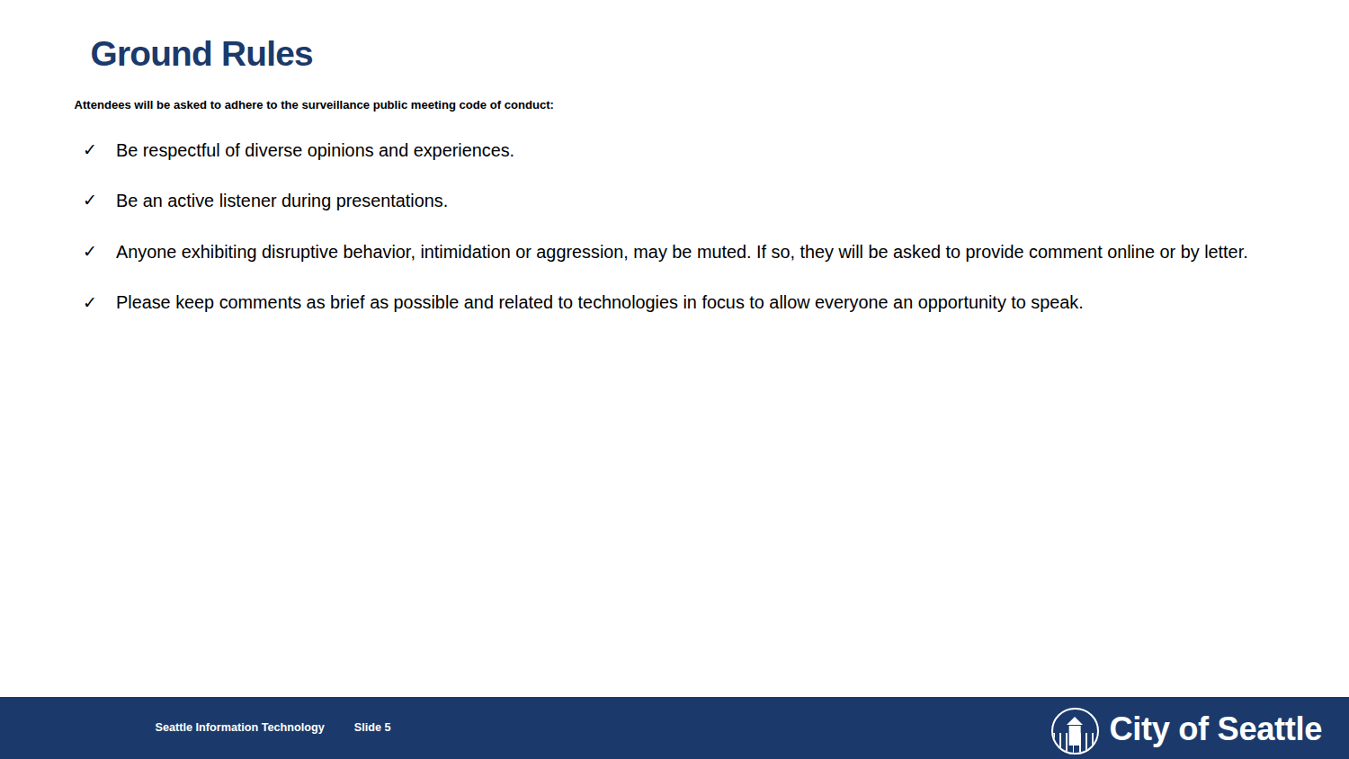Ground Rules
Attendees will be asked to adhere to the surveillance public meeting code of conduct:
Be respectful of diverse opinions and experiences.
Be an active listener during presentations.
Anyone exhibiting disruptive behavior, intimidation or aggression, may be muted. If so, they will be asked to provide comment online or by letter.
Please keep comments as brief as possible and related to technologies in focus to allow everyone an opportunity to speak.
Seattle Information TechnologySlide 5
City of Seattle